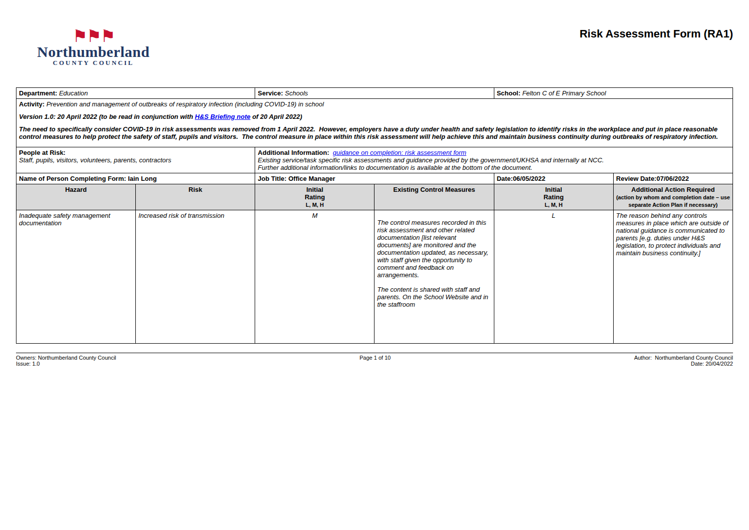⚑⚑⚑
Northumberland
COUNTY COUNCIL
Risk Assessment Form (RA1)
| Department: Education | Service: Schools | School: Felton C of E Primary School |
| Activity: Prevention and management of outbreaks of respiratory infection (including COVID-19) in school Version 1.0: 20 April 2022 (to be read in conjunction with H&S Briefing note of 20 April 2022) The need to specifically consider COVID-19 in risk assessments was removed from 1 April 2022. However, employers have a duty under health and safety legislation to identify risks in the workplace and put in place reasonable control measures to help protect the safety of staff, pupils and visitors. The control measure in place within this risk assessment will help achieve this and maintain business continuity during outbreaks of respiratory infection. |
| People at Risk: Staff, pupils, visitors, volunteers, parents, contractors | Additional Information: guidance on completion: risk assessment form Existing service/task specific risk assessments and guidance provided by the government/UKHSA and internally at NCC. Further additional information/links to documentation is available at the bottom of the document. |
| Name of Person Completing Form: Iain Long | Job Title: Office Manager | Date:06/05/2022 | Review Date:07/06/2022 |
| Hazard | Risk | Initial Rating L, M, H | Existing Control Measures | Initial Rating L, M, H | Additional Action Required (action by whom and completion date – use separate Action Plan if necessary) |
| Inadequate safety management documentation | Increased risk of transmission | M | The control measures recorded in this risk assessment and other related documentation [list relevant documents] are monitored and the documentation updated, as necessary, with staff given the opportunity to comment and feedback on arrangements. The content is shared with staff and parents. On the School Website and in the staffroom | L | The reason behind any controls measures in place which are outside of national guidance is communicated to parents [e.g. duties under H&S legislation, to protect individuals and maintain business continuity.] |
Owners: Northumberland County Council Issue: 1.0
Page 1 of 10
Author: Northumberland County Council Date: 20/04/2022